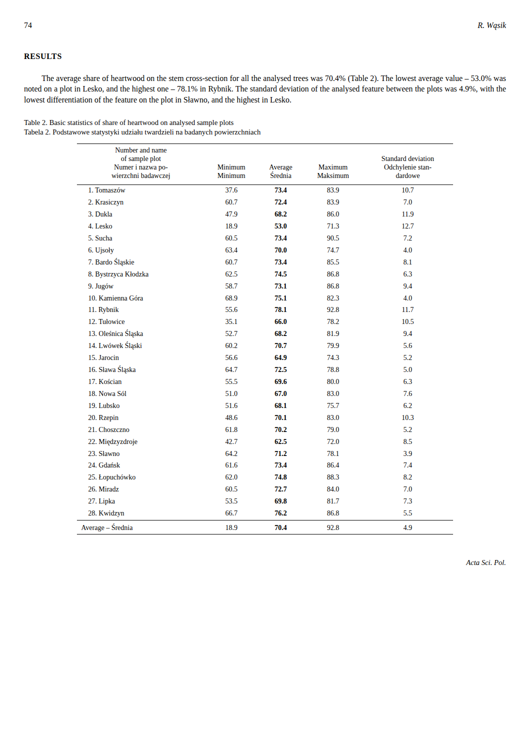74 R. Wąsik
RESULTS
The average share of heartwood on the stem cross-section for all the analysed trees was 70.4% (Table 2). The lowest average value – 53.0% was noted on a plot in Lesko, and the highest one – 78.1% in Rybnik. The standard deviation of the analysed feature between the plots was 4.9%, with the lowest differentiation of the feature on the plot in Sławno, and the highest in Lesko.
Table 2. Basic statistics of share of heartwood on analysed sample plots
Tabela 2. Podstawowe statystyki udziału twardzieli na badanych powierzchniach
| Number and name of sample plot Numer i nazwa po- wierzchni badawczej | Minimum Minimum | Average Średnia | Maximum Maksimum | Standard deviation Odchylenie stan- dardowe |
| --- | --- | --- | --- | --- |
| 1. Tomaszów | 37.6 | 73.4 | 83.9 | 10.7 |
| 2. Krasiczyn | 60.7 | 72.4 | 83.9 | 7.0 |
| 3. Dukla | 47.9 | 68.2 | 86.0 | 11.9 |
| 4. Lesko | 18.9 | 53.0 | 71.3 | 12.7 |
| 5. Sucha | 60.5 | 73.4 | 90.5 | 7.2 |
| 6. Ujsoły | 63.4 | 70.0 | 74.7 | 4.0 |
| 7. Bardo Śląskie | 60.7 | 73.4 | 85.5 | 8.1 |
| 8. Bystrzyca Kłodzka | 62.5 | 74.5 | 86.8 | 6.3 |
| 9. Jugów | 58.7 | 73.1 | 86.8 | 9.4 |
| 10. Kamienna Góra | 68.9 | 75.1 | 82.3 | 4.0 |
| 11. Rybnik | 55.6 | 78.1 | 92.8 | 11.7 |
| 12. Tułowice | 35.1 | 66.0 | 78.2 | 10.5 |
| 13. Oleśnica Śląska | 52.7 | 68.2 | 81.9 | 9.4 |
| 14. Lwówek Śląski | 60.2 | 70.7 | 79.9 | 5.6 |
| 15. Jarocin | 56.6 | 64.9 | 74.3 | 5.2 |
| 16. Sława Śląska | 64.7 | 72.5 | 78.8 | 5.0 |
| 17. Kościan | 55.5 | 69.6 | 80.0 | 6.3 |
| 18. Nowa Sól | 51.0 | 67.0 | 83.0 | 7.6 |
| 19. Lubsko | 51.6 | 68.1 | 75.7 | 6.2 |
| 20. Rzepin | 48.6 | 70.1 | 83.0 | 10.3 |
| 21. Choszczno | 61.8 | 70.2 | 79.0 | 5.2 |
| 22. Międzyzdroje | 42.7 | 62.5 | 72.0 | 8.5 |
| 23. Sławno | 64.2 | 71.2 | 78.1 | 3.9 |
| 24. Gdańsk | 61.6 | 73.4 | 86.4 | 7.4 |
| 25. Łopuchówko | 62.0 | 74.8 | 88.3 | 8.2 |
| 26. Miradz | 60.5 | 72.7 | 84.0 | 7.0 |
| 27. Lipka | 53.5 | 69.8 | 81.7 | 7.3 |
| 28. Kwidzyn | 66.7 | 76.2 | 86.8 | 5.5 |
| Average – Średnia | 18.9 | 70.4 | 92.8 | 4.9 |
Acta Sci. Pol.